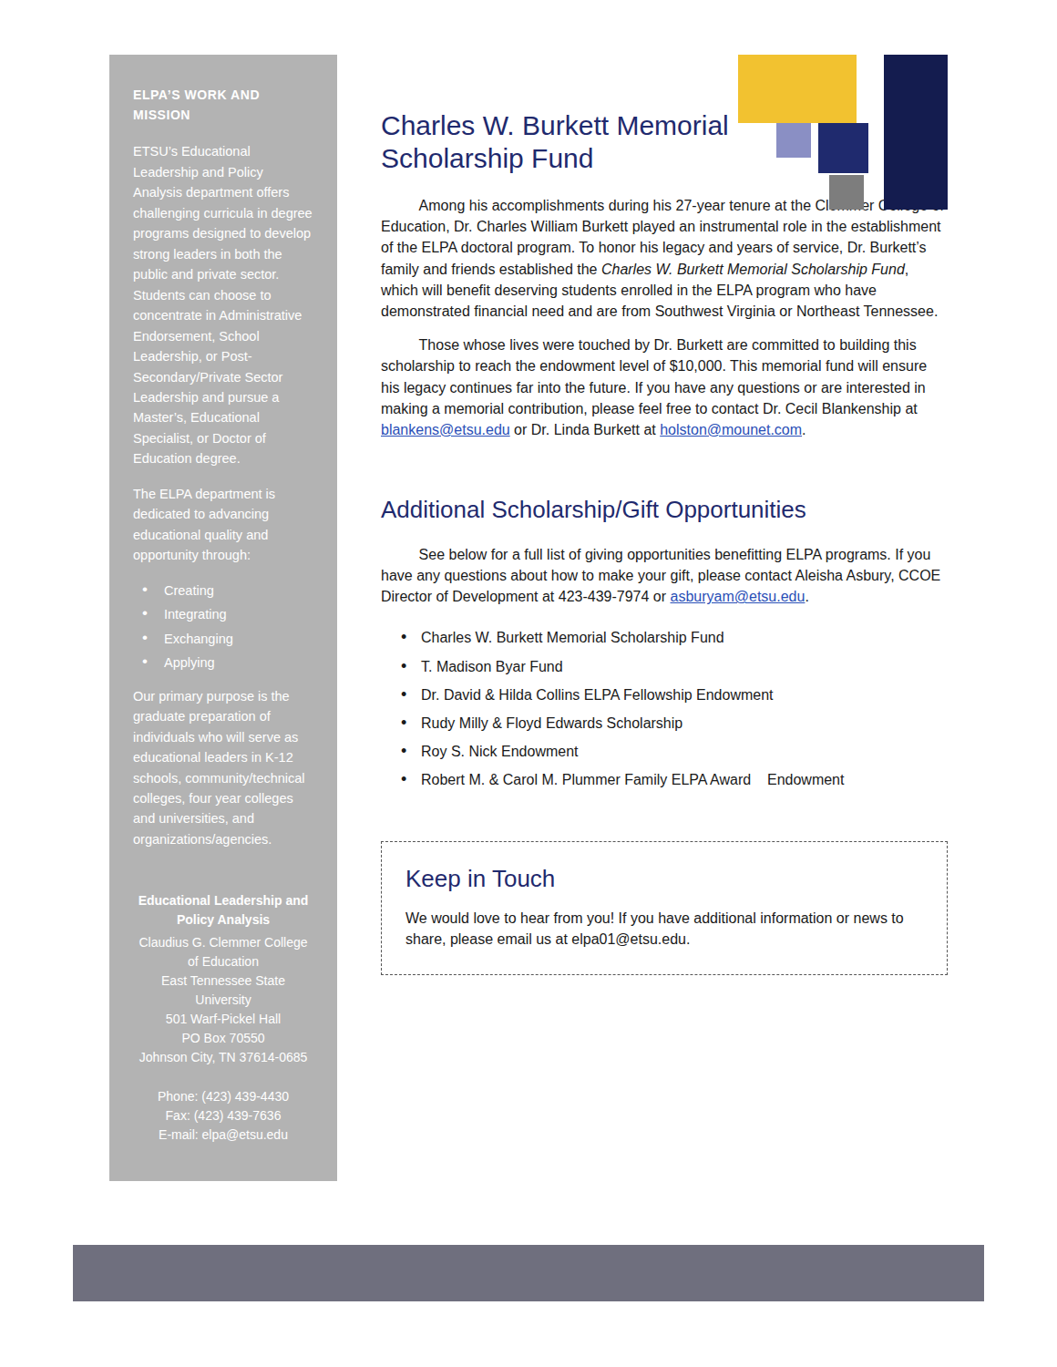ELPA’s Work and Mission
ETSU’s Educational Leadership and Policy Analysis department offers challenging curricula in degree programs designed to develop strong leaders in both the public and private sector. Students can choose to concentrate in Administrative Endorsement, School Leadership, or Post-Secondary/Private Sector Leadership and pursue a Master’s, Educational Specialist, or Doctor of Education degree.
The ELPA department is dedicated to advancing educational quality and opportunity through:
Creating
Integrating
Exchanging
Applying
Our primary purpose is the graduate preparation of individuals who will serve as educational leaders in K-12 schools, community/technical colleges, four year colleges and universities, and organizations/agencies.
Educational Leadership and Policy Analysis
Claudius G. Clemmer College of Education
East Tennessee State University
501 Warf-Pickel Hall
PO Box 70550
Johnson City, TN 37614-0685
Phone: (423) 439-4430
Fax: (423) 439-7636
E-mail: elpa@etsu.edu
Charles W. Burkett Memorial Scholarship Fund
Among his accomplishments during his 27-year tenure at the Clemmer College of Education, Dr. Charles William Burkett played an instrumental role in the establishment of the ELPA doctoral program. To honor his legacy and years of service, Dr. Burkett’s family and friends established the Charles W. Burkett Memorial Scholarship Fund, which will benefit deserving students enrolled in the ELPA program who have demonstrated financial need and are from Southwest Virginia or Northeast Tennessee.
Those whose lives were touched by Dr. Burkett are committed to building this scholarship to reach the endowment level of $10,000. This memorial fund will ensure his legacy continues far into the future. If you have any questions or are interested in making a memorial contribution, please feel free to contact Dr. Cecil Blankenship at blankens@etsu.edu or Dr. Linda Burkett at holston@mounet.com.
Additional Scholarship/Gift Opportunities
See below for a full list of giving opportunities benefitting ELPA programs. If you have any questions about how to make your gift, please contact Aleisha Asbury, CCOE Director of Development at 423-439-7974 or asburyam@etsu.edu.
Charles W. Burkett Memorial Scholarship Fund
T. Madison Byar Fund
Dr. David & Hilda Collins ELPA Fellowship Endowment
Rudy Milly & Floyd Edwards Scholarship
Roy S. Nick Endowment
Robert M. & Carol M. Plummer Family ELPA Award Endowment
Keep in Touch
We would love to hear from you! If you have additional information or news to share, please email us at elpa01@etsu.edu.